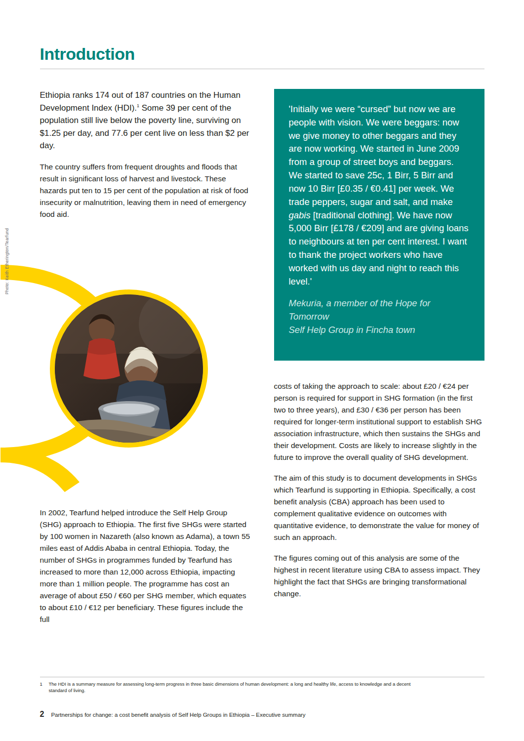Introduction
Ethiopia ranks 174 out of 187 countries on the Human Development Index (HDI).1 Some 39 per cent of the population still live below the poverty line, surviving on $1.25 per day, and 77.6 per cent live on less than $2 per day.
The country suffers from frequent droughts and floods that result in significant loss of harvest and livestock. These hazards put ten to 15 per cent of the population at risk of food insecurity or malnutrition, leaving them in need of emergency food aid.
Photo: Keith Etherington/Tearfund
In 2002, Tearfund helped introduce the Self Help Group (SHG) approach to Ethiopia. The first five SHGs were started by 100 women in Nazareth (also known as Adama), a town 55 miles east of Addis Ababa in central Ethiopia. Today, the number of SHGs in programmes funded by Tearfund has increased to more than 12,000 across Ethiopia, impacting more than 1 million people. The programme has cost an average of about £50 / €60 per SHG member, which equates to about £10 / €12 per beneficiary. These figures include the full
'Initially we were “cursed” but now we are people with vision. We were beggars: now we give money to other beggars and they are now working. We started in June 2009 from a group of street boys and beggars. We started to save 25c, 1 Birr, 5 Birr and now 10 Birr [£0.35 / €0.41] per week. We trade peppers, sugar and salt, and make gabis [traditional clothing]. We have now 5,000 Birr [£178 / €209] and are giving loans to neighbours at ten per cent interest. I want to thank the project workers who have worked with us day and night to reach this level.'
Mekuria, a member of the Hope for Tomorrow
Self Help Group in Fincha town
costs of taking the approach to scale: about £20 / €24 per person is required for support in SHG formation (in the first two to three years), and £30 / €36 per person has been required for longer-term institutional support to establish SHG association infrastructure, which then sustains the SHGs and their development. Costs are likely to increase slightly in the future to improve the overall quality of SHG development.
The aim of this study is to document developments in SHGs which Tearfund is supporting in Ethiopia. Specifically, a cost benefit analysis (CBA) approach has been used to complement qualitative evidence on outcomes with quantitative evidence, to demonstrate the value for money of such an approach.
The figures coming out of this analysis are some of the highest in recent literature using CBA to assess impact. They highlight the fact that SHGs are bringing transformational change.
1 The HDI is a summary measure for assessing long-term progress in three basic dimensions of human development: a long and healthy life, access to knowledge and a decent
standard of living.
2 Partnerships for change: a cost benefit analysis of Self Help Groups in Ethiopia – Executive summary